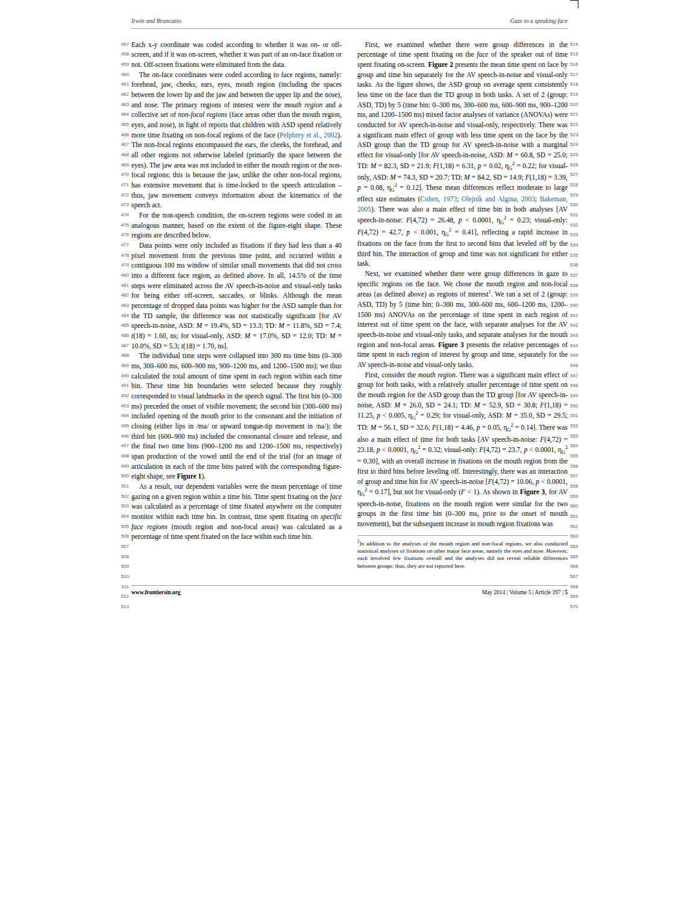Irwin and Brancazio
Gaze to a speaking face
457458459460 461462463464465466467468469470471472473474475476 477478479 480481482483484485486487488489490491 492493494495496497498499500501502503504505506 507508509510511512513
Each x-y coordinate was coded according to whether it was on- or off-screen, and if it was on-screen, whether it was part of an on-face fixation or not. Off-screen fixations were eliminated from the data.
The on-face coordinates were coded according to face regions, namely: forehead, jaw, cheeks, ears, eyes, mouth region (including the spaces between the lower lip and the jaw and between the upper lip and the nose), and nose. The primary regions of interest were the mouth region and a collective set of non-focal regions (face areas other than the mouth region, eyes, and nose), in light of reports that children with ASD spend relatively more time fixating on non-focal regions of the face (Pelphrey et al., 2002). The non-focal regions encompassed the ears, the cheeks, the forehead, and all other regions not otherwise labeled (primarily the space between the eyes). The jaw area was not included in either the mouth region or the non-focal regions; this is because the jaw, unlike the other non-focal regions, has extensive movement that is time-locked to the speech articulation – thus, jaw movement conveys information about the kinematics of the speech act.
For the non-speech condition, the on-screen regions were coded in an analogous manner, based on the extent of the figure-eight shape. These regions are described below.
Data points were only included as fixations if they had less than a 40 pixel movement from the previous time point, and occurred within a contiguous 100 ms window of similar small movements that did not cross into a different face region, as defined above. In all, 14.5% of the time steps were eliminated across the AV speech-in-noise and visual-only tasks for being either off-screen, saccades, or blinks. Although the mean percentage of dropped data points was higher for the ASD sample than for the TD sample, the difference was not statistically significant [for AV speech-in-noise, ASD: M = 19.4%, SD = 13.3; TD: M = 11.8%, SD = 7.4; t(18) = 1.60, ns; for visual-only, ASD: M = 17.0%, SD = 12.0; TD: M = 10.0%, SD = 5.3; t(18) = 1.70, ns].
The individual time steps were collapsed into 300 ms time bins (0–300 ms, 300–600 ms, 600–900 ms, 900–1200 ms, and 1200–1500 ms); we thus calculated the total amount of time spent in each region within each time bin. These time bin boundaries were selected because they roughly corresponded to visual landmarks in the speech signal. The first bin (0–300 ms) preceded the onset of visible movement; the second bin (300–600 ms) included opening of the mouth prior to the consonant and the initiation of closing (either lips in /ma/ or upward tongue-tip movement in /na/); the third bin (600–900 ms) included the consonantal closure and release, and the final two time bins (900–1200 ms and 1200–1500 ms, respectively) span production of the vowel until the end of the trial (for an image of articulation in each of the time bins paired with the corresponding figure-eight shape, see Figure 1).
As a result, our dependent variables were the mean percentage of time gazing on a given region within a time bin. Time spent fixating on the face was calculated as a percentage of time fixated anywhere on the computer monitor within each time bin. In contrast, time spent fixating on specific face regions (mouth region and non-focal areas) was calculated as a percentage of time spent fixated on the face within each time bin.
514515516517518519520521522523524525526527528529530531532533534535536537 538539540541542543544545546547548 549550551552553554555556557558559560561562563564565566 567568569570
First, we examined whether there were group differences in the percentage of time spent fixating on the face of the speaker out of time spent fixating on-screen. Figure 2 presents the mean time spent on face by group and time bin separately for the AV speech-in-noise and visual-only tasks. As the figure shows, the ASD group on average spent consistently less time on the face than the TD group in both tasks. A set of 2 (group: ASD, TD) by 5 (time bin: 0–300 ms, 300–600 ms, 600–900 ms, 900–1200 ms, and 1200–1500 ms) mixed factor analyses of variance (ANOVAs) were conducted for AV speech-in-noise and visual-only, respectively. There was a significant main effect of group with less time spent on the face by the ASD group than the TD group for AV speech-in-noise with a marginal effect for visual-only [for AV speech-in-noise, ASD: M = 60.8, SD = 25.0; TD: M = 82.3, SD = 21.9; F(1,18) = 6.31, p = 0.02, ηG2 = 0.22; for visual-only, ASD: M = 74.3, SD = 20.7; TD: M = 84.2, SD = 14.9; F(1,18) = 3.39, p = 0.08, ηG2 = 0.12]. These mean differences reflect moderate to large effect size estimates (Cohen, 1973; Olejnik and Algina, 2003; Bakeman, 2005). There was also a main effect of time bin in both analyses [AV speech-in-noise: F(4,72) = 26.48, p < 0.0001, ηG2 = 0.23; visual-only: F(4,72) = 42.7, p < 0.001, ηG2 = 0.41], reflecting a rapid increase in fixations on the face from the first to second bins that leveled off by the third bin. The interaction of group and time was not significant for either task.
Next, we examined whether there were group differences in gaze to specific regions on the face. We chose the mouth region and non-focal areas (as defined above) as regions of interest1. We ran a set of 2 (group: ASD, TD) by 5 (time bin: 0–300 ms, 300–600 ms, 600–1200 ms, 1200–1500 ms) ANOVAs on the percentage of time spent in each region of interest out of time spent on the face, with separate analyses for the AV speech-in-noise and visual-only tasks, and separate analyses for the mouth region and non-focal areas. Figure 3 presents the relative percentages of time spent in each region of interest by group and time, separately for the AV speech-in-noise and visual-only tasks.
First, consider the mouth region. There was a significant main effect of group for both tasks, with a relatively smaller percentage of time spent on the mouth region for the ASD group than the TD group [for AV speech-in-noise, ASD: M = 26.0, SD = 24.1; TD: M = 52.9, SD = 30.8; F(1,18) = 11.25, p < 0.005, ηG2 = 0.29; for visual-only, ASD: M = 35.0, SD = 29.5; TD: M = 56.1, SD = 32.6; F(1,18) = 4.46, p = 0.05, ηG2 = 0.14]. There was also a main effect of time for both tasks [AV speech-in-noise: F(4,72) = 23.18, p < 0.0001, ηG2 = 0.32; visual-only: F(4,72) = 23.7, p < 0.0001, ηG2 = 0.30], with an overall increase in fixations on the mouth region from the first to third bins before leveling off. Interestingly, there was an interaction of group and time bin for AV speech-in-noise [F(4,72) = 10.06, p < 0.0001, ηG2 = 0.17], but not for visual-only (F < 1). As shown in Figure 3, for AV speech-in-noise, fixations on the mouth region were similar for the two groups in the first time bin (0–300 ms, prior to the onset of mouth movement), but the subsequent increase in mouth region fixations was
1In addition to the analyses of the mouth region and non-focal regions, we also conducted statistical analyses of fixations on other major face areas, namely the eyes and nose. However, each involved few fixations overall and the analyses did not reveal reliable differences between groups; thus, they are not reported here.
www.frontiersin.org
May 2014 | Volume 5 | Article 397 | 5